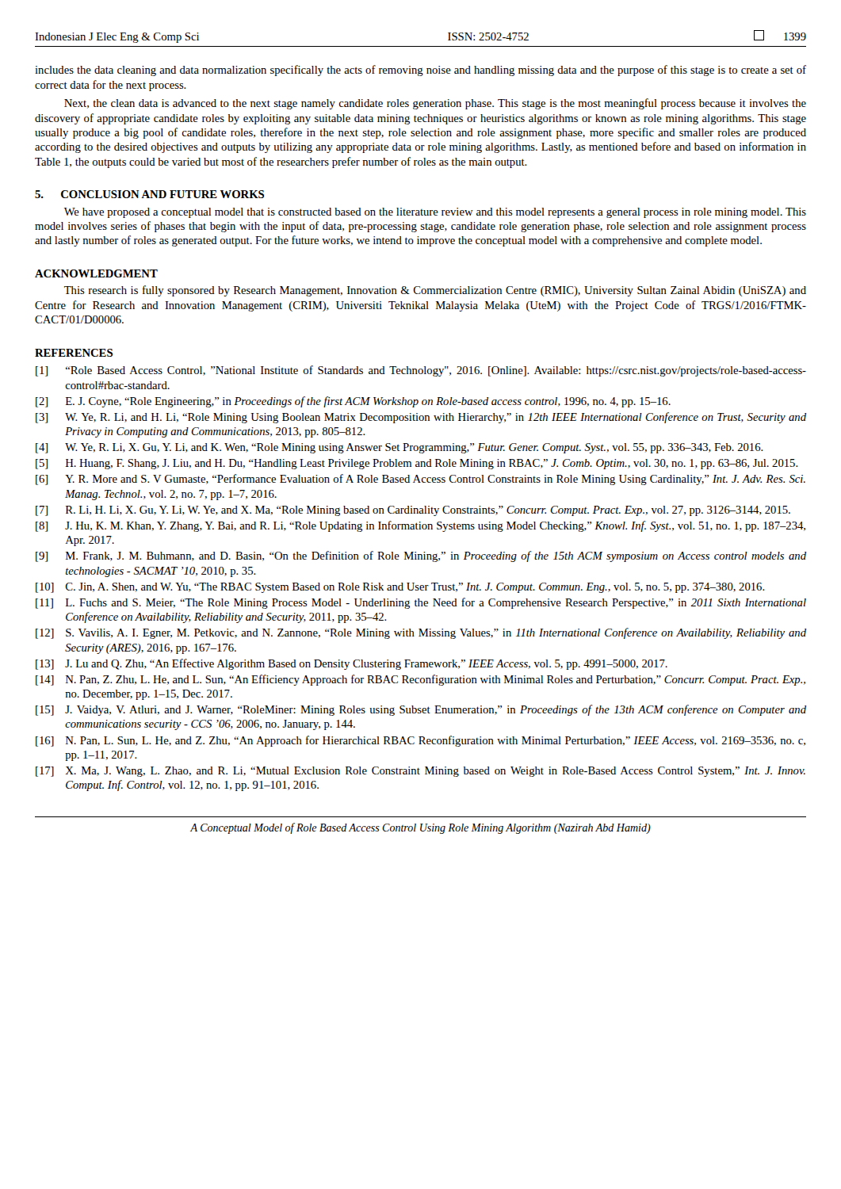Indonesian J Elec Eng & Comp Sci ISSN: 2502-4752 1399
includes the data cleaning and data normalization specifically the acts of removing noise and handling missing data and the purpose of this stage is to create a set of correct data for the next process.
Next, the clean data is advanced to the next stage namely candidate roles generation phase. This stage is the most meaningful process because it involves the discovery of appropriate candidate roles by exploiting any suitable data mining techniques or heuristics algorithms or known as role mining algorithms. This stage usually produce a big pool of candidate roles, therefore in the next step, role selection and role assignment phase, more specific and smaller roles are produced according to the desired objectives and outputs by utilizing any appropriate data or role mining algorithms. Lastly, as mentioned before and based on information in Table 1, the outputs could be varied but most of the researchers prefer number of roles as the main output.
5. CONCLUSION AND FUTURE WORKS
We have proposed a conceptual model that is constructed based on the literature review and this model represents a general process in role mining model. This model involves series of phases that begin with the input of data, pre-processing stage, candidate role generation phase, role selection and role assignment process and lastly number of roles as generated output. For the future works, we intend to improve the conceptual model with a comprehensive and complete model.
ACKNOWLEDGMENT
This research is fully sponsored by Research Management, Innovation & Commercialization Centre (RMIC), University Sultan Zainal Abidin (UniSZA) and Centre for Research and Innovation Management (CRIM), Universiti Teknikal Malaysia Melaka (UteM) with the Project Code of TRGS/1/2016/FTMK-CACT/01/D00006.
REFERENCES
“Role Based Access Control, ”National Institute of Standards and Technology", 2016. [Online]. Available: https://csrc.nist.gov/projects/role-based-access-control#rbac-standard.
E. J. Coyne, “Role Engineering,” in Proceedings of the first ACM Workshop on Role-based access control, 1996, no. 4, pp. 15–16.
W. Ye, R. Li, and H. Li, “Role Mining Using Boolean Matrix Decomposition with Hierarchy,” in 12th IEEE International Conference on Trust, Security and Privacy in Computing and Communications, 2013, pp. 805–812.
W. Ye, R. Li, X. Gu, Y. Li, and K. Wen, “Role Mining using Answer Set Programming,” Futur. Gener. Comput. Syst., vol. 55, pp. 336–343, Feb. 2016.
H. Huang, F. Shang, J. Liu, and H. Du, “Handling Least Privilege Problem and Role Mining in RBAC,” J. Comb. Optim., vol. 30, no. 1, pp. 63–86, Jul. 2015.
Y. R. More and S. V Gumaste, “Performance Evaluation of A Role Based Access Control Constraints in Role Mining Using Cardinality,” Int. J. Adv. Res. Sci. Manag. Technol., vol. 2, no. 7, pp. 1–7, 2016.
R. Li, H. Li, X. Gu, Y. Li, W. Ye, and X. Ma, “Role Mining based on Cardinality Constraints,” Concurr. Comput. Pract. Exp., vol. 27, pp. 3126–3144, 2015.
J. Hu, K. M. Khan, Y. Zhang, Y. Bai, and R. Li, “Role Updating in Information Systems using Model Checking,” Knowl. Inf. Syst., vol. 51, no. 1, pp. 187–234, Apr. 2017.
M. Frank, J. M. Buhmann, and D. Basin, “On the Definition of Role Mining,” in Proceeding of the 15th ACM symposium on Access control models and technologies - SACMAT ’10, 2010, p. 35.
C. Jin, A. Shen, and W. Yu, “The RBAC System Based on Role Risk and User Trust,” Int. J. Comput. Commun. Eng., vol. 5, no. 5, pp. 374–380, 2016.
L. Fuchs and S. Meier, “The Role Mining Process Model - Underlining the Need for a Comprehensive Research Perspective,” in 2011 Sixth International Conference on Availability, Reliability and Security, 2011, pp. 35–42.
S. Vavilis, A. I. Egner, M. Petkovic, and N. Zannone, “Role Mining with Missing Values,” in 11th International Conference on Availability, Reliability and Security (ARES), 2016, pp. 167–176.
J. Lu and Q. Zhu, “An Effective Algorithm Based on Density Clustering Framework,” IEEE Access, vol. 5, pp. 4991–5000, 2017.
N. Pan, Z. Zhu, L. He, and L. Sun, “An Efficiency Approach for RBAC Reconfiguration with Minimal Roles and Perturbation,” Concurr. Comput. Pract. Exp., no. December, pp. 1–15, Dec. 2017.
J. Vaidya, V. Atluri, and J. Warner, “RoleMiner: Mining Roles using Subset Enumeration,” in Proceedings of the 13th ACM conference on Computer and communications security - CCS ’06, 2006, no. January, p. 144.
N. Pan, L. Sun, L. He, and Z. Zhu, “An Approach for Hierarchical RBAC Reconfiguration with Minimal Perturbation,” IEEE Access, vol. 2169–3536, no. c, pp. 1–11, 2017.
X. Ma, J. Wang, L. Zhao, and R. Li, “Mutual Exclusion Role Constraint Mining based on Weight in Role-Based Access Control System,” Int. J. Innov. Comput. Inf. Control, vol. 12, no. 1, pp. 91–101, 2016.
A Conceptual Model of Role Based Access Control Using Role Mining Algorithm (Nazirah Abd Hamid)